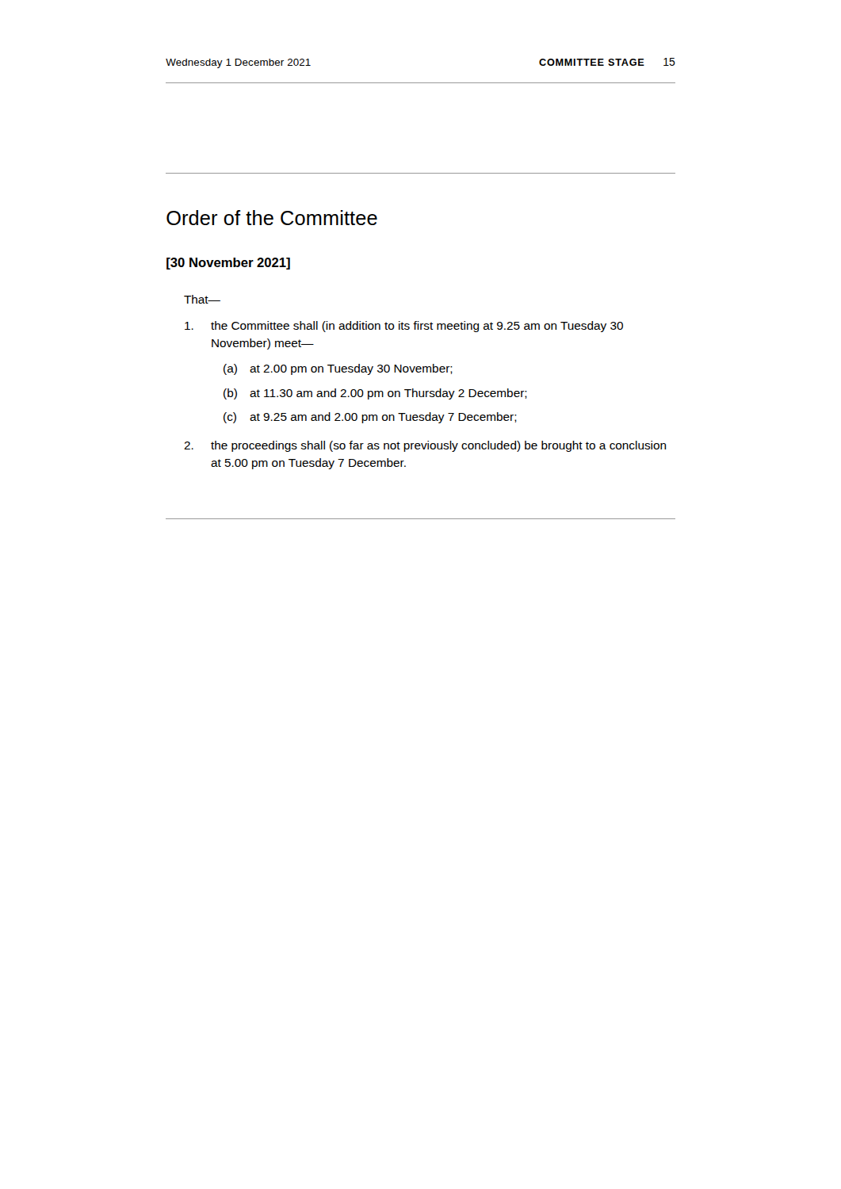Wednesday 1 December 2021
Committee Stage 15
Order of the Committee
[30 November 2021]
That—
the Committee shall (in addition to its first meeting at 9.25 am on Tuesday 30 November) meet—
at 2.00 pm on Tuesday 30 November;
at 11.30 am and 2.00 pm on Thursday 2 December;
at 9.25 am and 2.00 pm on Tuesday 7 December;
the proceedings shall (so far as not previously concluded) be brought to a conclusion at 5.00 pm on Tuesday 7 December.